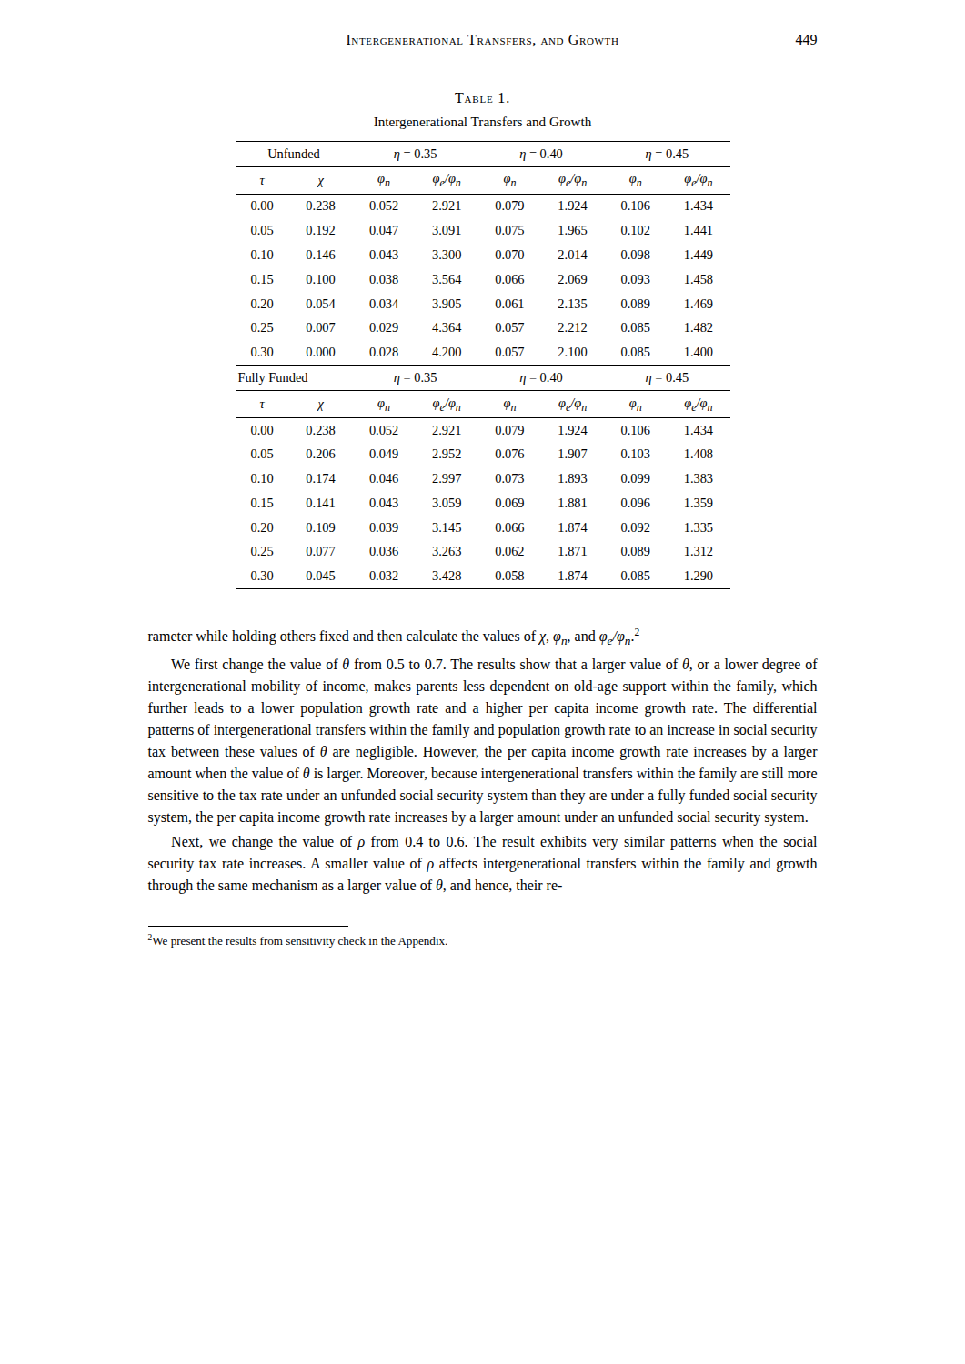Intergenerational Transfers, and Growth 449
Table 1.
Intergenerational Transfers and Growth
| Unfunded | η = 0.35 | η = 0.40 | η = 0.45 |
| --- | --- | --- | --- |
| τ | χ | φ n | φ e /φ n | φ n | φ e /φ n | φ n | φ e /φ n |
| 0.00 | 0.238 | 0.052 | 2.921 | 0.079 | 1.924 | 0.106 | 1.434 |
| 0.05 | 0.192 | 0.047 | 3.091 | 0.075 | 1.965 | 0.102 | 1.441 |
| 0.10 | 0.146 | 0.043 | 3.300 | 0.070 | 2.014 | 0.098 | 1.449 |
| 0.15 | 0.100 | 0.038 | 3.564 | 0.066 | 2.069 | 0.093 | 1.458 |
| 0.20 | 0.054 | 0.034 | 3.905 | 0.061 | 2.135 | 0.089 | 1.469 |
| 0.25 | 0.007 | 0.029 | 4.364 | 0.057 | 2.212 | 0.085 | 1.482 |
| 0.30 | 0.000 | 0.028 | 4.200 | 0.057 | 2.100 | 0.085 | 1.400 |
| Fully Funded | η = 0.35 | η = 0.40 | η = 0.45 |
| τ | χ | φ n | φ e /φ n | φ n | φ e /φ n | φ n | φ e /φ n |
| 0.00 | 0.238 | 0.052 | 2.921 | 0.079 | 1.924 | 0.106 | 1.434 |
| 0.05 | 0.206 | 0.049 | 2.952 | 0.076 | 1.907 | 0.103 | 1.408 |
| 0.10 | 0.174 | 0.046 | 2.997 | 0.073 | 1.893 | 0.099 | 1.383 |
| 0.15 | 0.141 | 0.043 | 3.059 | 0.069 | 1.881 | 0.096 | 1.359 |
| 0.20 | 0.109 | 0.039 | 3.145 | 0.066 | 1.874 | 0.092 | 1.335 |
| 0.25 | 0.077 | 0.036 | 3.263 | 0.062 | 1.871 | 0.089 | 1.312 |
| 0.30 | 0.045 | 0.032 | 3.428 | 0.058 | 1.874 | 0.085 | 1.290 |
rameter while holding others fixed and then calculate the values of χ, φn, and φe/φn.2
We first change the value of θ from 0.5 to 0.7. The results show that a larger value of θ, or a lower degree of intergenerational mobility of income, makes parents less dependent on old-age support within the family, which further leads to a lower population growth rate and a higher per capita income growth rate. The differential patterns of intergenerational transfers within the family and population growth rate to an increase in social security tax between these values of θ are negligible. However, the per capita income growth rate increases by a larger amount when the value of θ is larger. Moreover, because intergenerational transfers within the family are still more sensitive to the tax rate under an unfunded social security system than they are under a fully funded social security system, the per capita income growth rate increases by a larger amount under an unfunded social security system.
Next, we change the value of ρ from 0.4 to 0.6. The result exhibits very similar patterns when the social security tax rate increases. A smaller value of ρ affects intergenerational transfers within the family and growth through the same mechanism as a larger value of θ, and hence, their re-
2We present the results from sensitivity check in the Appendix.